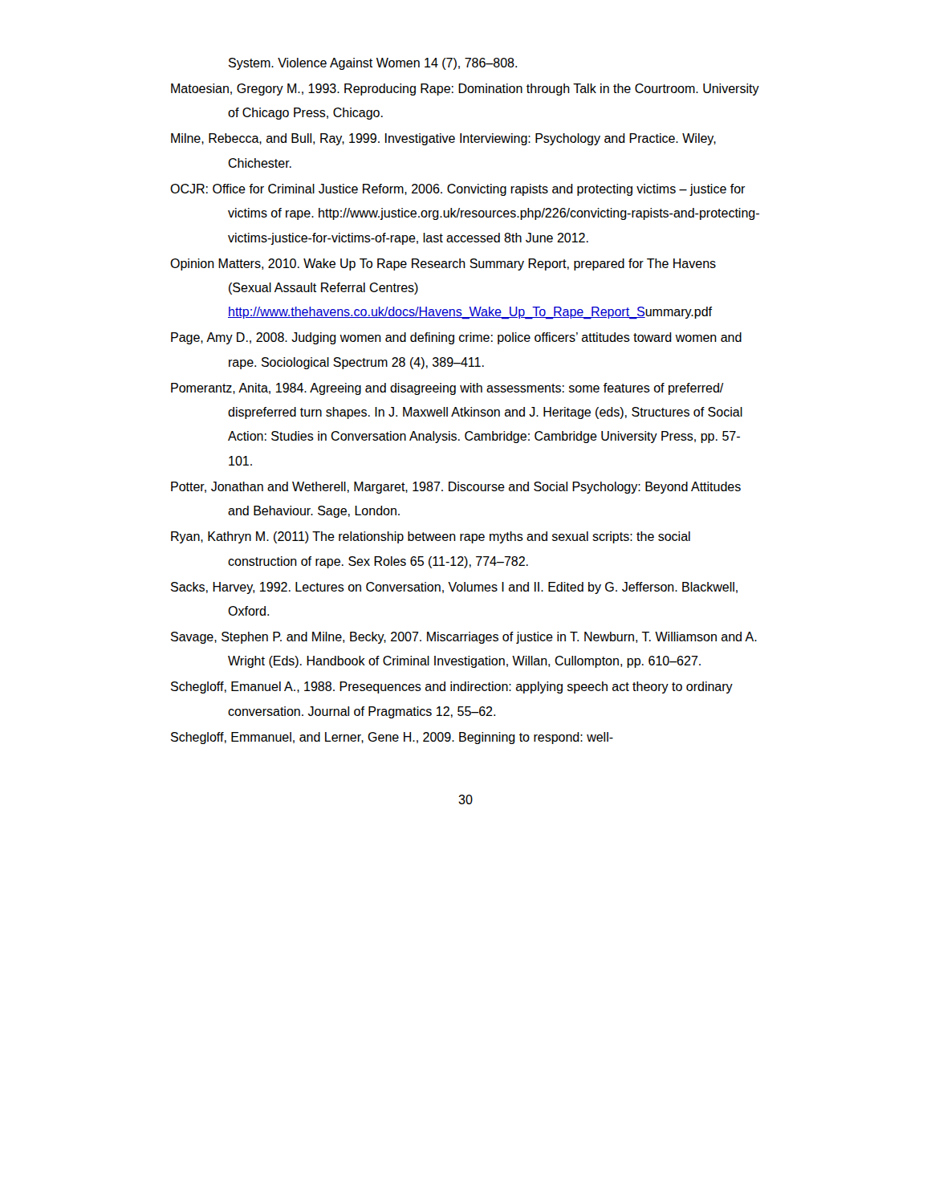System. Violence Against Women 14 (7), 786–808.
Matoesian, Gregory M., 1993. Reproducing Rape: Domination through Talk in the Courtroom. University of Chicago Press, Chicago.
Milne, Rebecca, and Bull, Ray, 1999. Investigative Interviewing: Psychology and Practice. Wiley, Chichester.
OCJR: Office for Criminal Justice Reform, 2006. Convicting rapists and protecting victims – justice for victims of rape. http://www.justice.org.uk/resources.php/226/convicting-rapists-and-protecting-victims-justice-for-victims-of-rape, last accessed 8th June 2012.
Opinion Matters, 2010. Wake Up To Rape Research Summary Report, prepared for The Havens (Sexual Assault Referral Centres) http://www.thehavens.co.uk/docs/Havens_Wake_Up_To_Rape_Report_Summary.pdf
Page, Amy D., 2008. Judging women and defining crime: police officers’ attitudes toward women and rape. Sociological Spectrum 28 (4), 389–411.
Pomerantz, Anita, 1984. Agreeing and disagreeing with assessments: some features of preferred/ dispreferred turn shapes. In J. Maxwell Atkinson and J. Heritage (eds), Structures of Social Action: Studies in Conversation Analysis. Cambridge: Cambridge University Press, pp. 57-101.
Potter, Jonathan and Wetherell, Margaret, 1987. Discourse and Social Psychology: Beyond Attitudes and Behaviour. Sage, London.
Ryan, Kathryn M. (2011) The relationship between rape myths and sexual scripts: the social construction of rape. Sex Roles 65 (11-12), 774–782.
Sacks, Harvey, 1992. Lectures on Conversation, Volumes I and II. Edited by G. Jefferson. Blackwell, Oxford.
Savage, Stephen P. and Milne, Becky, 2007. Miscarriages of justice in T. Newburn, T. Williamson and A. Wright (Eds). Handbook of Criminal Investigation, Willan, Cullompton, pp. 610–627.
Schegloff, Emanuel A., 1988. Presequences and indirection: applying speech act theory to ordinary conversation. Journal of Pragmatics 12, 55–62.
Schegloff, Emmanuel, and Lerner, Gene H., 2009. Beginning to respond: well-
30